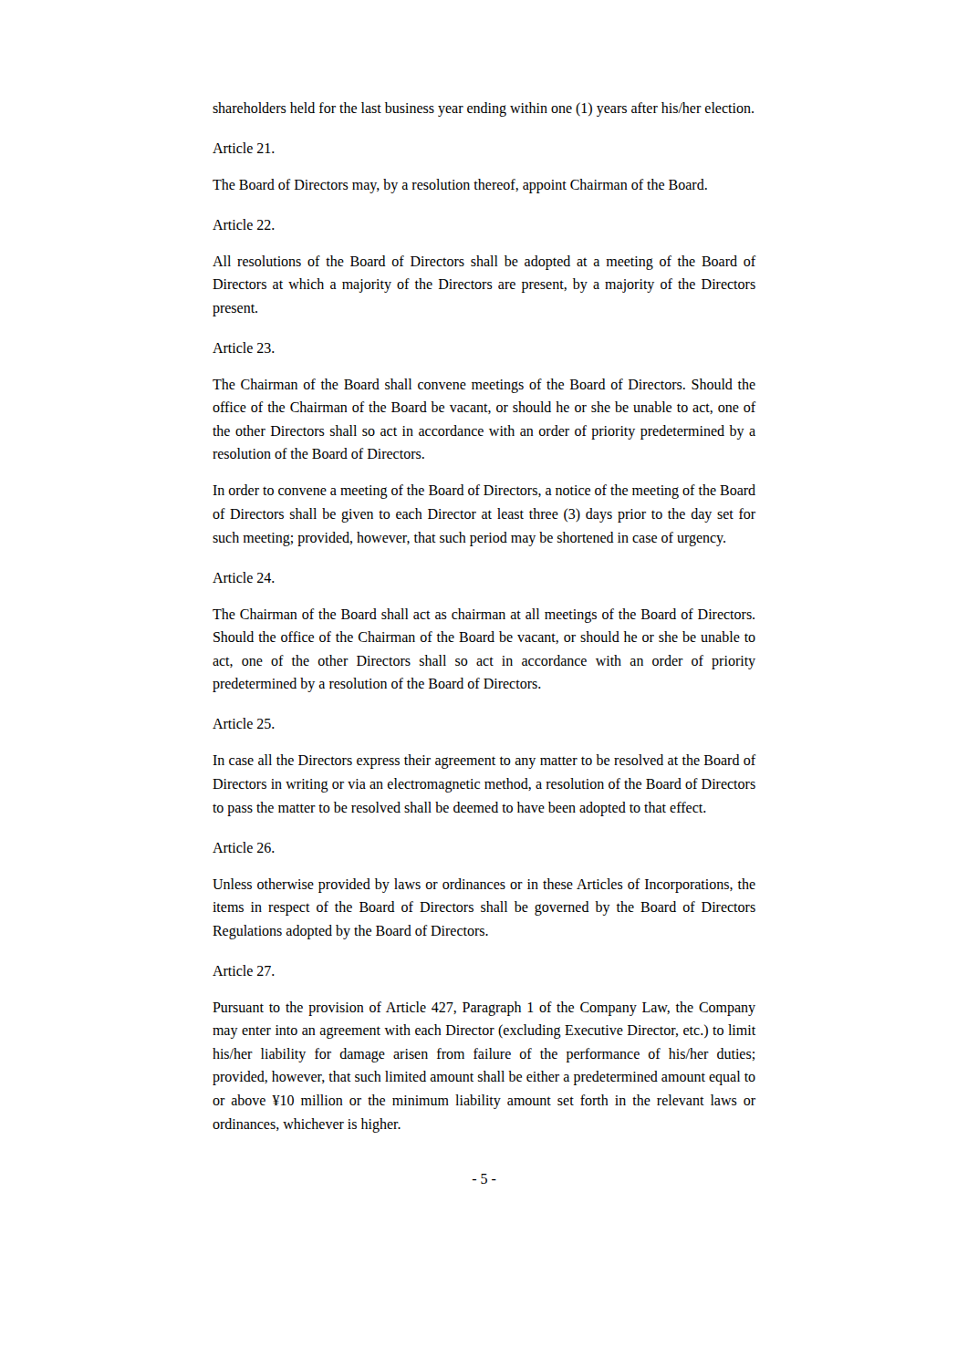shareholders held for the last business year ending within one (1) years after his/her election.
Article 21.
The Board of Directors may, by a resolution thereof, appoint Chairman of the Board.
Article 22.
All resolutions of the Board of Directors shall be adopted at a meeting of the Board of Directors at which a majority of the Directors are present, by a majority of the Directors present.
Article 23.
The Chairman of the Board shall convene meetings of the Board of Directors. Should the office of the Chairman of the Board be vacant, or should he or she be unable to act, one of the other Directors shall so act in accordance with an order of priority predetermined by a resolution of the Board of Directors.
In order to convene a meeting of the Board of Directors, a notice of the meeting of the Board of Directors shall be given to each Director at least three (3) days prior to the day set for such meeting; provided, however, that such period may be shortened in case of urgency.
Article 24.
The Chairman of the Board shall act as chairman at all meetings of the Board of Directors. Should the office of the Chairman of the Board be vacant, or should he or she be unable to act, one of the other Directors shall so act in accordance with an order of priority predetermined by a resolution of the Board of Directors.
Article 25.
In case all the Directors express their agreement to any matter to be resolved at the Board of Directors in writing or via an electromagnetic method, a resolution of the Board of Directors to pass the matter to be resolved shall be deemed to have been adopted to that effect.
Article 26.
Unless otherwise provided by laws or ordinances or in these Articles of Incorporations, the items in respect of the Board of Directors shall be governed by the Board of Directors Regulations adopted by the Board of Directors.
Article 27.
Pursuant to the provision of Article 427, Paragraph 1 of the Company Law, the Company may enter into an agreement with each Director (excluding Executive Director, etc.) to limit his/her liability for damage arisen from failure of the performance of his/her duties; provided, however, that such limited amount shall be either a predetermined amount equal to or above ¥10 million or the minimum liability amount set forth in the relevant laws or ordinances, whichever is higher.
- 5 -